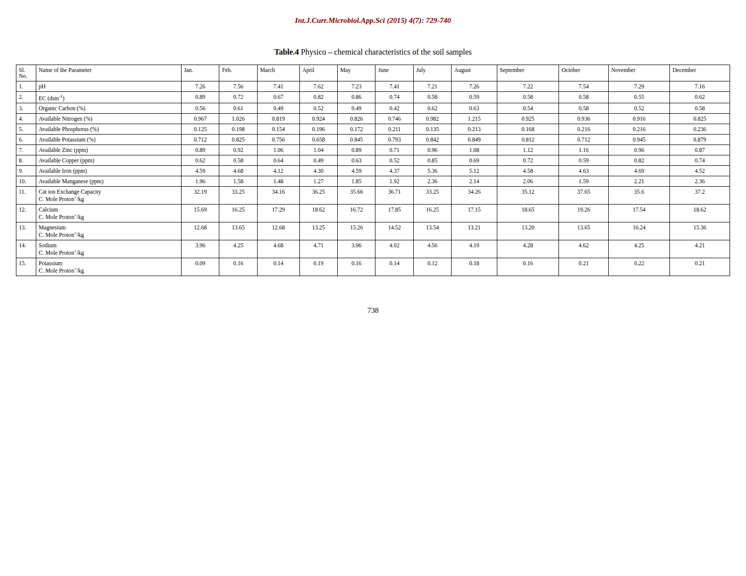Int.J.Curr.Microbiol.App.Sci (2015) 4(7): 729-740
Table.4 Physico – chemical characteristics of the soil samples
| Sl. No. | Name of the Parameter | Jan. | Feb. | March | April | May | June | July | August | September | October | November | December |
| --- | --- | --- | --- | --- | --- | --- | --- | --- | --- | --- | --- | --- | --- |
| 1. | pH | 7.26 | 7.56 | 7.41 | 7.62 | 7.23 | 7.41 | 7.21 | 7.26 | 7.22 | 7.54 | 7.29 | 7.16 |
| 2. | EC (dsm -1 ) | 0.89 | 0.72 | 0.67 | 0.82 | 0.86 | 0.74 | 0.58 | 0.59 | 0.58 | 0.58 | 0.55 | 0.62 |
| 3. | Organic Carbon (%) | 0.56 | 0.61 | 0.49 | 0.52 | 0.49 | 0.42 | 0.62 | 0.63 | 0.54 | 0.58 | 0.52 | 0.58 |
| 4. | Available Nitrogen (%) | 0.967 | 1.026 | 0.819 | 0.924 | 0.826 | 0.746 | 0.982 | 1.215 | 0.925 | 0.936 | 0.916 | 0.825 |
| 5. | Available Phosphorus (%) | 0.125 | 0.198 | 0.154 | 0.196 | 0.172 | 0.211 | 0.135 | 0.213 | 0.168 | 0.216 | 0.216 | 0.236 |
| 6. | Available Potassium (%) | 0.712 | 0.825 | 0.756 | 0.658 | 0.845 | 0.793 | 0.842 | 0.849 | 0.812 | 0.712 | 0.945 | 0.879 |
| 7. | Available Zinc (ppm) | 0.89 | 0.92 | 1.06 | 1.04 | 0.89 | 0.71 | 0.96 | 1.08 | 1.12 | 1.16 | 0.96 | 0.87 |
| 8. | Available Copper (ppm) | 0.62 | 0.58 | 0.64 | 0.49 | 0.63 | 0.52 | 0.85 | 0.69 | 0.72 | 0.59 | 0.82 | 0.74 |
| 9. | Available Iron (ppm) | 4.59 | 4.68 | 4.12 | 4.30 | 4.59 | 4.37 | 5.36 | 5.12 | 4.58 | 4.63 | 4.69 | 4.52 |
| 10. | Available Manganese (ppm) | 1.96 | 1.58 | 1.48 | 1.27 | 1.85 | 1.92 | 2.36 | 2.14 | 2.06 | 1.59 | 2.21 | 2.36 |
| 11. | Cat ion Exchange Capacity C. Mole Proton + /kg | 32.19 | 33.25 | 34.16 | 36.25 | 35.66 | 36.71 | 33.25 | 34.26 | 35.12 | 37.65 | 35.6 | 37.2 |
| 12. | Calcium C. Mole Proton + /kg | 15.69 | 16.25 | 17.29 | 18.62 | 16.72 | 17.85 | 16.25 | 17.15 | 18.65 | 19.26 | 17.54 | 18.62 |
| 13. | Magnesium C. Mole Proton + /kg | 12.68 | 13.65 | 12.68 | 13.25 | 15.26 | 14.52 | 13.54 | 13.21 | 13.20 | 13.65 | 16.24 | 15.36 |
| 14. | Sodium C. Mole Proton + /kg | 3.96 | 4.25 | 4.68 | 4.71 | 3.96 | 4.02 | 4.56 | 4.19 | 4.28 | 4.62 | 4.25 | 4.21 |
| 15. | Potassium C. Mole Proton + /kg | 0.09 | 0.16 | 0.14 | 0.19 | 0.16 | 0.14 | 0.12 | 0.18 | 0.16 | 0.21 | 0.22 | 0.21 |
738